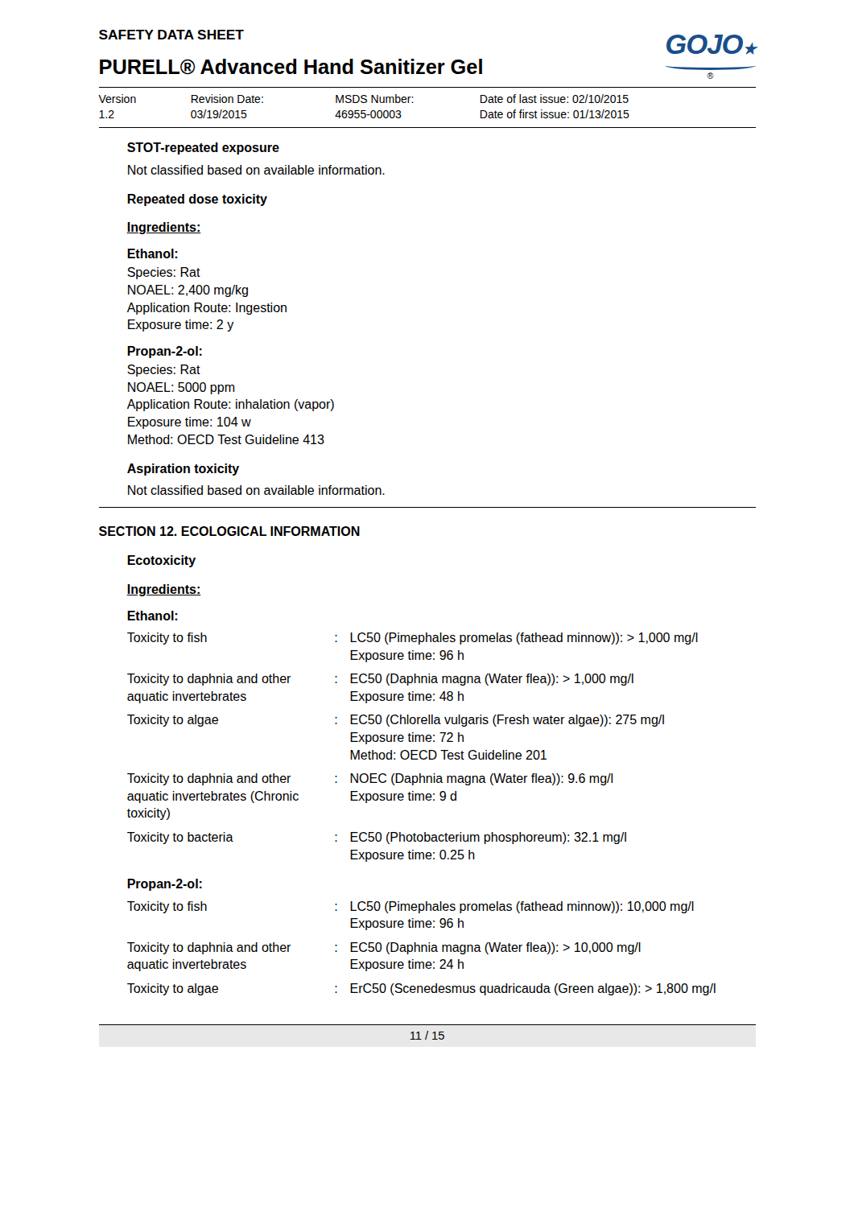GOJO★ ®
SAFETY DATA SHEET
PURELL® Advanced Hand Sanitizer Gel
| Version 1.2 | Revision Date: 03/19/2015 | MSDS Number: 46955-00003 | Date of last issue: 02/10/2015 Date of first issue: 01/13/2015 |
STOT-repeated exposure
Not classified based on available information.
Repeated dose toxicity
Ingredients:
Ethanol:
Species: Rat
NOAEL: 2,400 mg/kg
Application Route: Ingestion
Exposure time: 2 y
Propan-2-ol:
Species: Rat
NOAEL: 5000 ppm
Application Route: inhalation (vapor)
Exposure time: 104 w
Method: OECD Test Guideline 413
Aspiration toxicity
Not classified based on available information.
SECTION 12. ECOLOGICAL INFORMATION
Ecotoxicity
Ingredients:
Ethanol:
| Toxicity to fish | : | LC50 (Pimephales promelas (fathead minnow)): > 1,000 mg/l Exposure time: 96 h |
| Toxicity to daphnia and other aquatic invertebrates | : | EC50 (Daphnia magna (Water flea)): > 1,000 mg/l Exposure time: 48 h |
| Toxicity to algae | : | EC50 (Chlorella vulgaris (Fresh water algae)): 275 mg/l Exposure time: 72 h Method: OECD Test Guideline 201 |
| Toxicity to daphnia and other aquatic invertebrates (Chronic toxicity) | : | NOEC (Daphnia magna (Water flea)): 9.6 mg/l Exposure time: 9 d |
| Toxicity to bacteria | : | EC50 (Photobacterium phosphoreum): 32.1 mg/l Exposure time: 0.25 h |
Propan-2-ol:
| Toxicity to fish | : | LC50 (Pimephales promelas (fathead minnow)): 10,000 mg/l Exposure time: 96 h |
| Toxicity to daphnia and other aquatic invertebrates | : | EC50 (Daphnia magna (Water flea)): > 10,000 mg/l Exposure time: 24 h |
| Toxicity to algae | : | ErC50 (Scenedesmus quadricauda (Green algae)): > 1,800 mg/l |
11 / 15